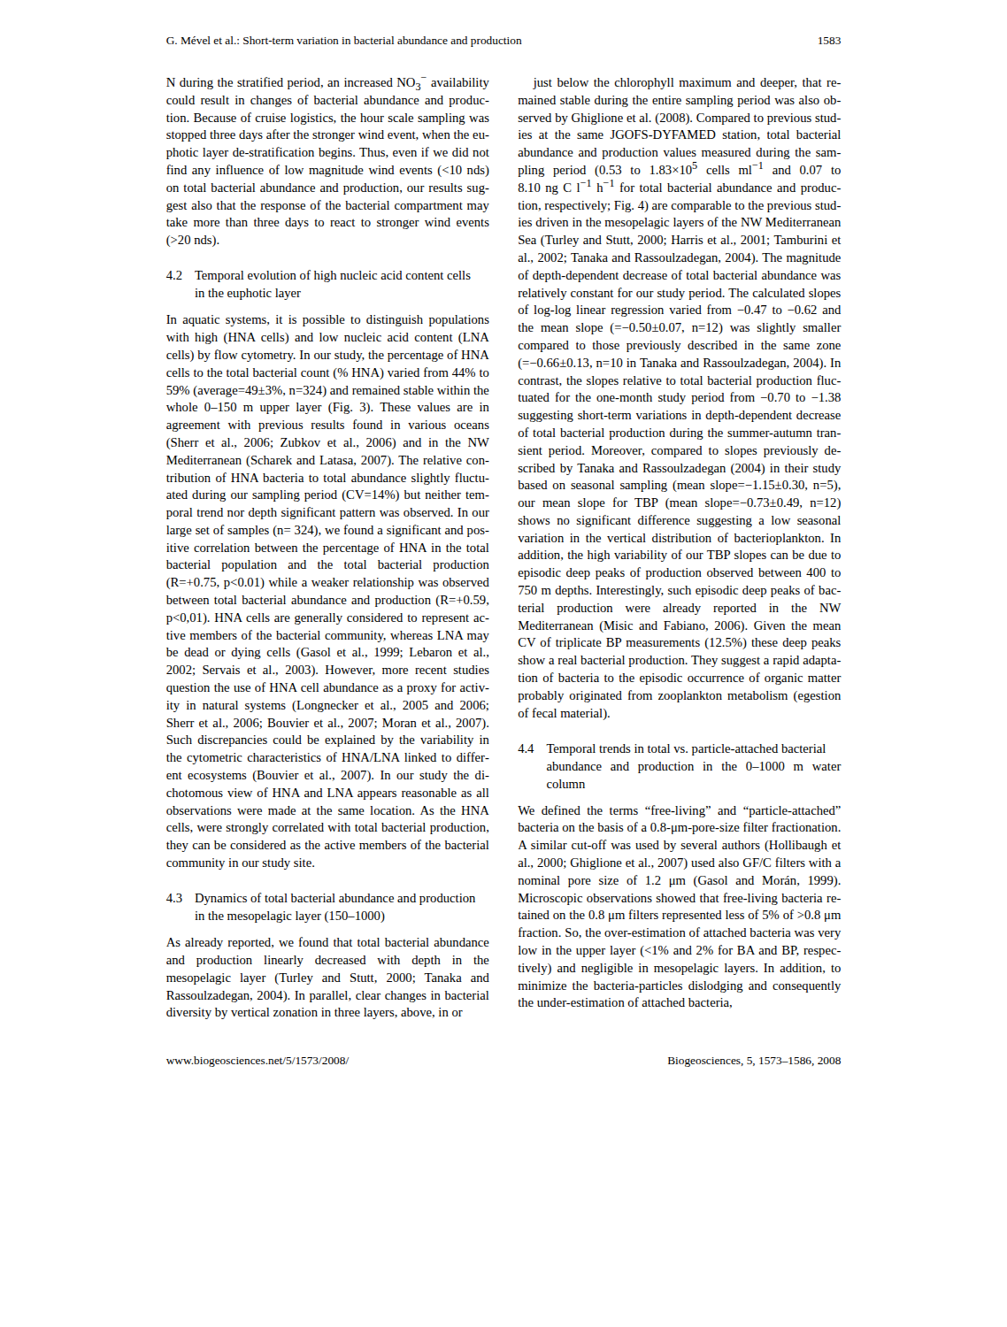G. Mével et al.: Short-term variation in bacterial abundance and production 1583
N during the stratified period, an increased NO3− availability could result in changes of bacterial abundance and production. Because of cruise logistics, the hour scale sampling was stopped three days after the stronger wind event, when the euphotic layer de-stratification begins. Thus, even if we did not find any influence of low magnitude wind events (<10 nds) on total bacterial abundance and production, our results suggest also that the response of the bacterial compartment may take more than three days to react to stronger wind events (>20 nds).
4.2 Temporal evolution of high nucleic acid content cells in the euphotic layer
In aquatic systems, it is possible to distinguish populations with high (HNA cells) and low nucleic acid content (LNA cells) by flow cytometry. In our study, the percentage of HNA cells to the total bacterial count (% HNA) varied from 44% to 59% (average=49±3%, n=324) and remained stable within the whole 0–150 m upper layer (Fig. 3). These values are in agreement with previous results found in various oceans (Sherr et al., 2006; Zubkov et al., 2006) and in the NW Mediterranean (Scharek and Latasa, 2007). The relative contribution of HNA bacteria to total abundance slightly fluctuated during our sampling period (CV=14%) but neither temporal trend nor depth significant pattern was observed. In our large set of samples (n= 324), we found a significant and positive correlation between the percentage of HNA in the total bacterial population and the total bacterial production (R=+0.75, p<0.01) while a weaker relationship was observed between total bacterial abundance and production (R=+0.59, p<0,01). HNA cells are generally considered to represent active members of the bacterial community, whereas LNA may be dead or dying cells (Gasol et al., 1999; Lebaron et al., 2002; Servais et al., 2003). However, more recent studies question the use of HNA cell abundance as a proxy for activity in natural systems (Longnecker et al., 2005 and 2006; Sherr et al., 2006; Bouvier et al., 2007; Moran et al., 2007). Such discrepancies could be explained by the variability in the cytometric characteristics of HNA/LNA linked to different ecosystems (Bouvier et al., 2007). In our study the dichotomous view of HNA and LNA appears reasonable as all observations were made at the same location. As the HNA cells, were strongly correlated with total bacterial production, they can be considered as the active members of the bacterial community in our study site.
4.3 Dynamics of total bacterial abundance and production in the mesopelagic layer (150–1000)
As already reported, we found that total bacterial abundance and production linearly decreased with depth in the mesopelagic layer (Turley and Stutt, 2000; Tanaka and Rassoulzadegan, 2004). In parallel, clear changes in bacterial diversity by vertical zonation in three layers, above, in or
just below the chlorophyll maximum and deeper, that remained stable during the entire sampling period was also observed by Ghiglione et al. (2008). Compared to previous studies at the same JGOFS-DYFAMED station, total bacterial abundance and production values measured during the sampling period (0.53 to 1.83×105 cells ml−1 and 0.07 to 8.10 ng C l−1 h−1 for total bacterial abundance and production, respectively; Fig. 4) are comparable to the previous studies driven in the mesopelagic layers of the NW Mediterranean Sea (Turley and Stutt, 2000; Harris et al., 2001; Tamburini et al., 2002; Tanaka and Rassoulzadegan, 2004). The magnitude of depth-dependent decrease of total bacterial abundance was relatively constant for our study period. The calculated slopes of log-log linear regression varied from −0.47 to −0.62 and the mean slope (=−0.50±0.07, n=12) was slightly smaller compared to those previously described in the same zone (=−0.66±0.13, n=10 in Tanaka and Rassoulzadegan, 2004). In contrast, the slopes relative to total bacterial production fluctuated for the one-month study period from −0.70 to −1.38 suggesting short-term variations in depth-dependent decrease of total bacterial production during the summer-autumn transient period. Moreover, compared to slopes previously described by Tanaka and Rassoulzadegan (2004) in their study based on seasonal sampling (mean slope=−1.15±0.30, n=5), our mean slope for TBP (mean slope=−0.73±0.49, n=12) shows no significant difference suggesting a low seasonal variation in the vertical distribution of bacterioplankton. In addition, the high variability of our TBP slopes can be due to episodic deep peaks of production observed between 400 to 750 m depths. Interestingly, such episodic deep peaks of bacterial production were already reported in the NW Mediterranean (Misic and Fabiano, 2006). Given the mean CV of triplicate BP measurements (12.5%) these deep peaks show a real bacterial production. They suggest a rapid adaptation of bacteria to the episodic occurrence of organic matter probably originated from zooplankton metabolism (egestion of fecal material).
4.4 Temporal trends in total vs. particle-attached bacterial abundance and production in the 0–1000 m water column
We defined the terms “free-living” and “particle-attached” bacteria on the basis of a 0.8-μm-pore-size filter fractionation. A similar cut-off was used by several authors (Hollibaugh et al., 2000; Ghiglione et al., 2007) used also GF/C filters with a nominal pore size of 1.2 μm (Gasol and Morán, 1999). Microscopic observations showed that free-living bacteria retained on the 0.8 μm filters represented less of 5% of >0.8 μm fraction. So, the over-estimation of attached bacteria was very low in the upper layer (<1% and 2% for BA and BP, respectively) and negligible in mesopelagic layers. In addition, to minimize the bacteria-particles dislodging and consequently the under-estimation of attached bacteria,
www.biogeosciences.net/5/1573/2008/ Biogeosciences, 5, 1573–1586, 2008